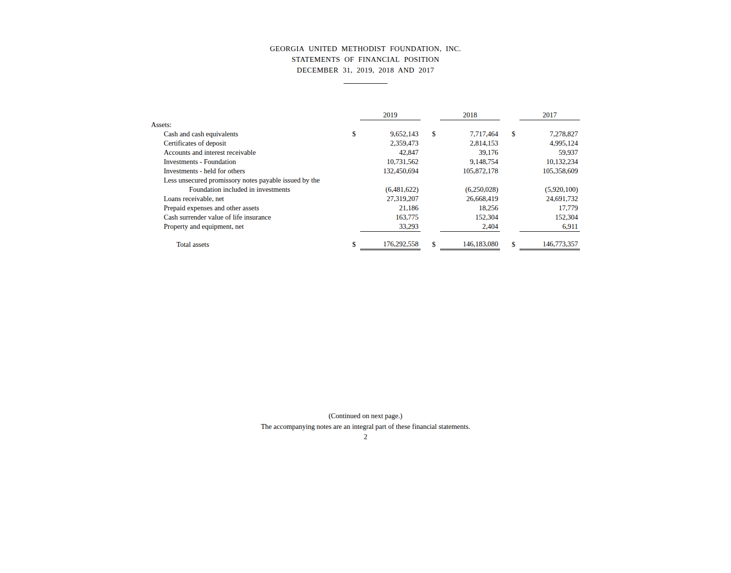GEORGIA UNITED METHODIST FOUNDATION, INC.
STATEMENTS OF FINANCIAL POSITION
DECEMBER 31, 2019, 2018 AND 2017
| | | 2019 | | | 2018 | | | 2017 |
| Assets: | | | | | | | | |
| Cash and cash equivalents | $ | 9,652,143 | | $ | 7,717,464 | | $ | 7,278,827 |
| Certificates of deposit | | 2,359,473 | | | 2,814,153 | | | 4,995,124 |
| Accounts and interest receivable | | 42,847 | | | 39,176 | | | 59,937 |
| Investments - Foundation | | 10,731,562 | | | 9,148,754 | | | 10,132,234 |
| Investments - held for others | | 132,450,694 | | | 105,872,178 | | | 105,358,609 |
| Less unsecured promissory notes payable issued by the | | | | | | | | |
| Foundation included in investments | | (6,481,622) | | | (6,250,028) | | | (5,920,100) |
| Loans receivable, net | | 27,319,207 | | | 26,668,419 | | | 24,691,732 |
| Prepaid expenses and other assets | | 21,186 | | | 18,256 | | | 17,779 |
| Cash surrender value of life insurance | | 163,775 | | | 152,304 | | | 152,304 |
| Property and equipment, net | | 33,293 | | | 2,404 | | | 6,911 |
| Total assets | $ | 176,292,558 | | $ | 146,183,080 | | $ | 146,773,357 |
(Continued on next page.)
The accompanying notes are an integral part of these financial statements.
2